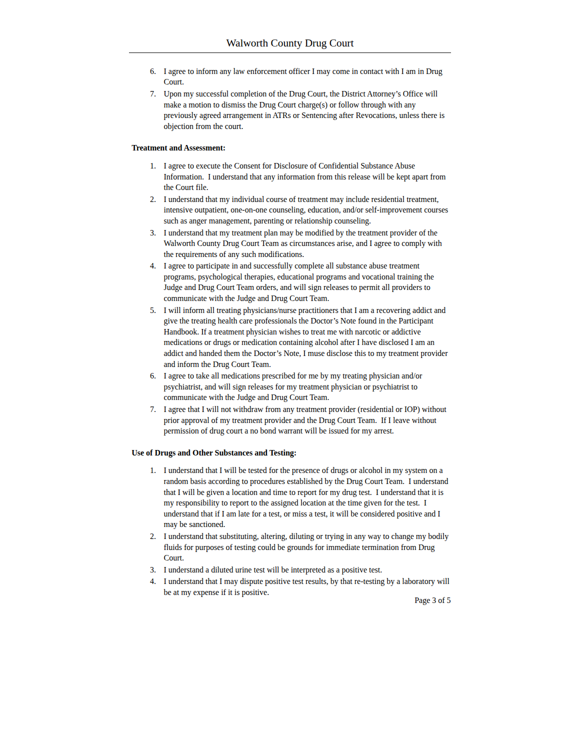Walworth County Drug Court
I agree to inform any law enforcement officer I may come in contact with I am in Drug Court.
Upon my successful completion of the Drug Court, the District Attorney’s Office will make a motion to dismiss the Drug Court charge(s) or follow through with any previously agreed arrangement in ATRs or Sentencing after Revocations, unless there is objection from the court.
Treatment and Assessment:
I agree to execute the Consent for Disclosure of Confidential Substance Abuse Information. I understand that any information from this release will be kept apart from the Court file.
I understand that my individual course of treatment may include residential treatment, intensive outpatient, one-on-one counseling, education, and/or self-improvement courses such as anger management, parenting or relationship counseling.
I understand that my treatment plan may be modified by the treatment provider of the Walworth County Drug Court Team as circumstances arise, and I agree to comply with the requirements of any such modifications.
I agree to participate in and successfully complete all substance abuse treatment programs, psychological therapies, educational programs and vocational training the Judge and Drug Court Team orders, and will sign releases to permit all providers to communicate with the Judge and Drug Court Team.
I will inform all treating physicians/nurse practitioners that I am a recovering addict and give the treating health care professionals the Doctor’s Note found in the Participant Handbook. If a treatment physician wishes to treat me with narcotic or addictive medications or drugs or medication containing alcohol after I have disclosed I am an addict and handed them the Doctor’s Note, I muse disclose this to my treatment provider and inform the Drug Court Team.
I agree to take all medications prescribed for me by my treating physician and/or psychiatrist, and will sign releases for my treatment physician or psychiatrist to communicate with the Judge and Drug Court Team.
I agree that I will not withdraw from any treatment provider (residential or IOP) without prior approval of my treatment provider and the Drug Court Team. If I leave without permission of drug court a no bond warrant will be issued for my arrest.
Use of Drugs and Other Substances and Testing:
I understand that I will be tested for the presence of drugs or alcohol in my system on a random basis according to procedures established by the Drug Court Team. I understand that I will be given a location and time to report for my drug test. I understand that it is my responsibility to report to the assigned location at the time given for the test. I understand that if I am late for a test, or miss a test, it will be considered positive and I may be sanctioned.
I understand that substituting, altering, diluting or trying in any way to change my bodily fluids for purposes of testing could be grounds for immediate termination from Drug Court.
I understand a diluted urine test will be interpreted as a positive test.
I understand that I may dispute positive test results, by that re-testing by a laboratory will be at my expense if it is positive.
Page 3 of 5